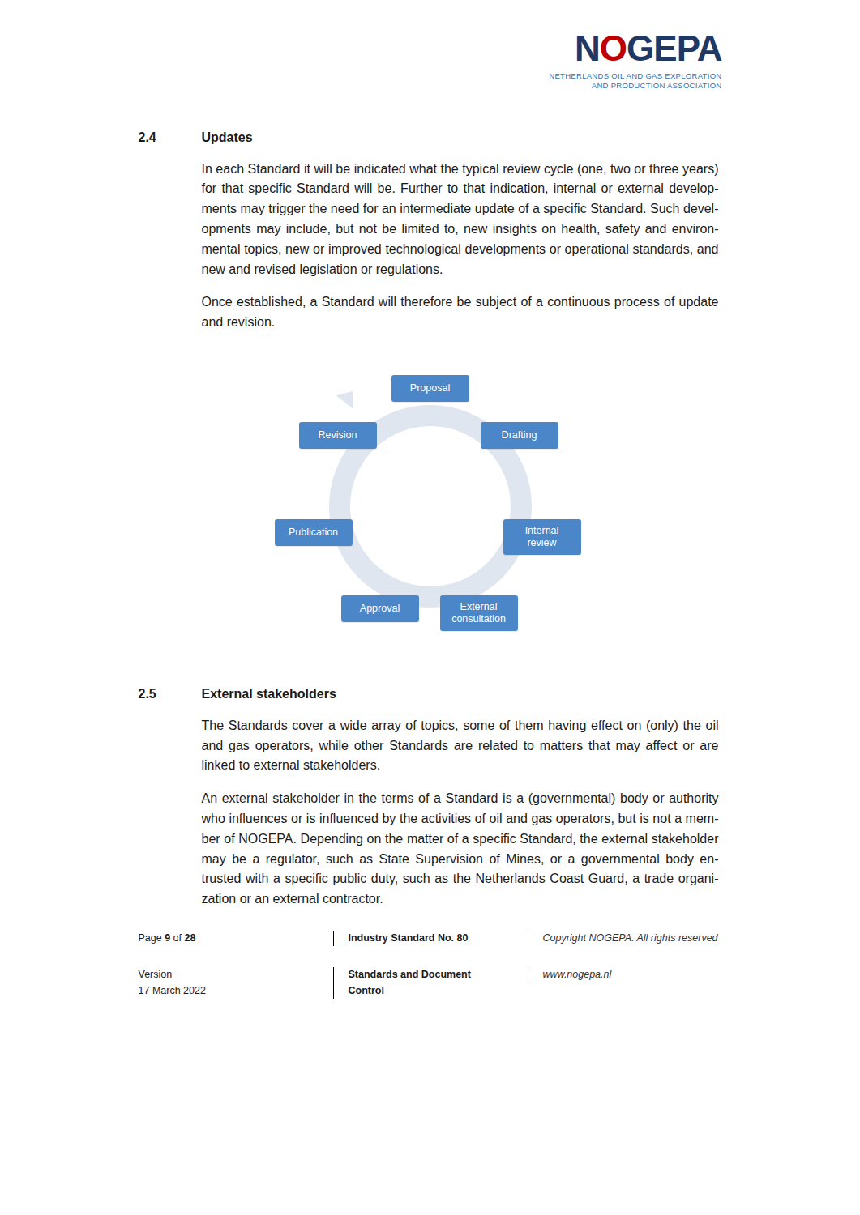NOGEPA
NETHERLANDS OIL AND GAS EXPLORATION
AND PRODUCTION ASSOCIATION
2.4
Updates
In each Standard it will be indicated what the typical review cycle (one, two or three years) for that specific Standard will be. Further to that indication, internal or external developments may trigger the need for an intermediate update of a specific Standard. Such developments may include, but not be limited to, new insights on health, safety and environmental topics, new or improved technological developments or operational standards, and new and revised legislation or regulations.
Once established, a Standard will therefore be subject of a continuous process of update and revision.
Proposal
Drafting
Internal
review
External
consultation
Approval
Publication
Revision
2.5
External stakeholders
The Standards cover a wide array of topics, some of them having effect on (only) the oil and gas operators, while other Standards are related to matters that may affect or are linked to external stakeholders.
An external stakeholder in the terms of a Standard is a (governmental) body or authority who influences or is influenced by the activities of oil and gas operators, but is not a member of NOGEPA. Depending on the matter of a specific Standard, the external stakeholder may be a regulator, such as State Supervision of Mines, or a governmental body entrusted with a specific public duty, such as the Netherlands Coast Guard, a trade organization or an external contractor.
Page 9 of 28
Industry Standard No. 80
Copyright NOGEPA. All rights reserved
Version
17 March 2022
Standards and Document
Control
www.nogepa.nl